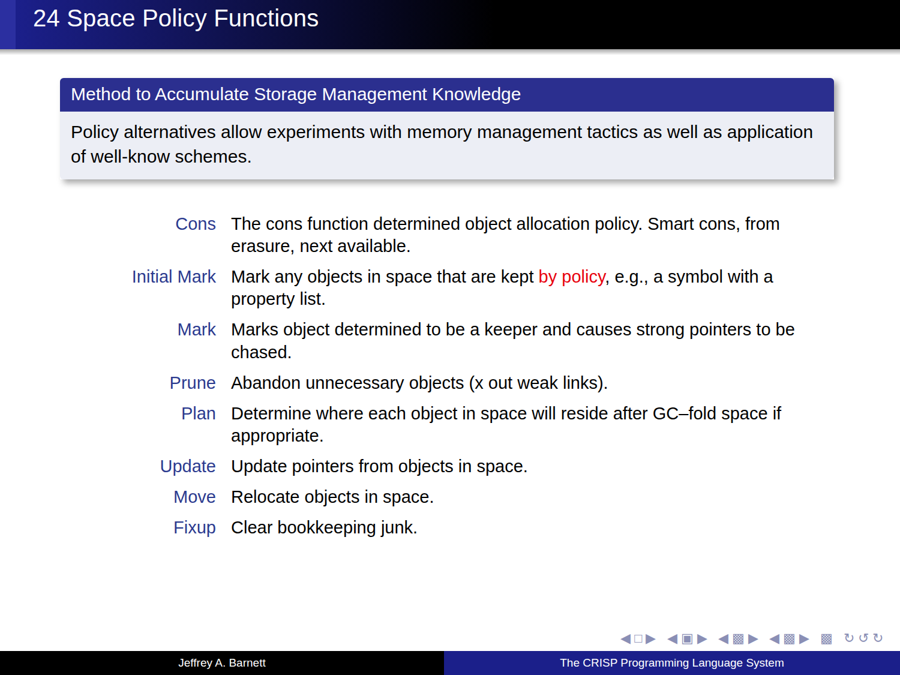24 Space Policy Functions
Method to Accumulate Storage Management Knowledge
Policy alternatives allow experiments with memory management tactics as well as application of well-know schemes.
Cons
The cons function determined object allocation policy. Smart cons, from erasure, next available.
Initial Mark
Mark any objects in space that are kept by policy, e.g., a symbol with a property list.
Mark
Marks object determined to be a keeper and causes strong pointers to be chased.
Prune
Abandon unnecessary objects (x out weak links).
Plan
Determine where each object in space will reside after GC–fold space if appropriate.
Update
Update pointers from objects in space.
Move
Relocate objects in space.
Fixup
Clear bookkeeping junk.
◀□▶ ◀▣▶ ◀▩▶ ◀▩▶ ▩ ↻↺↻
Jeffrey A. Barnett
The CRISP Programming Language System